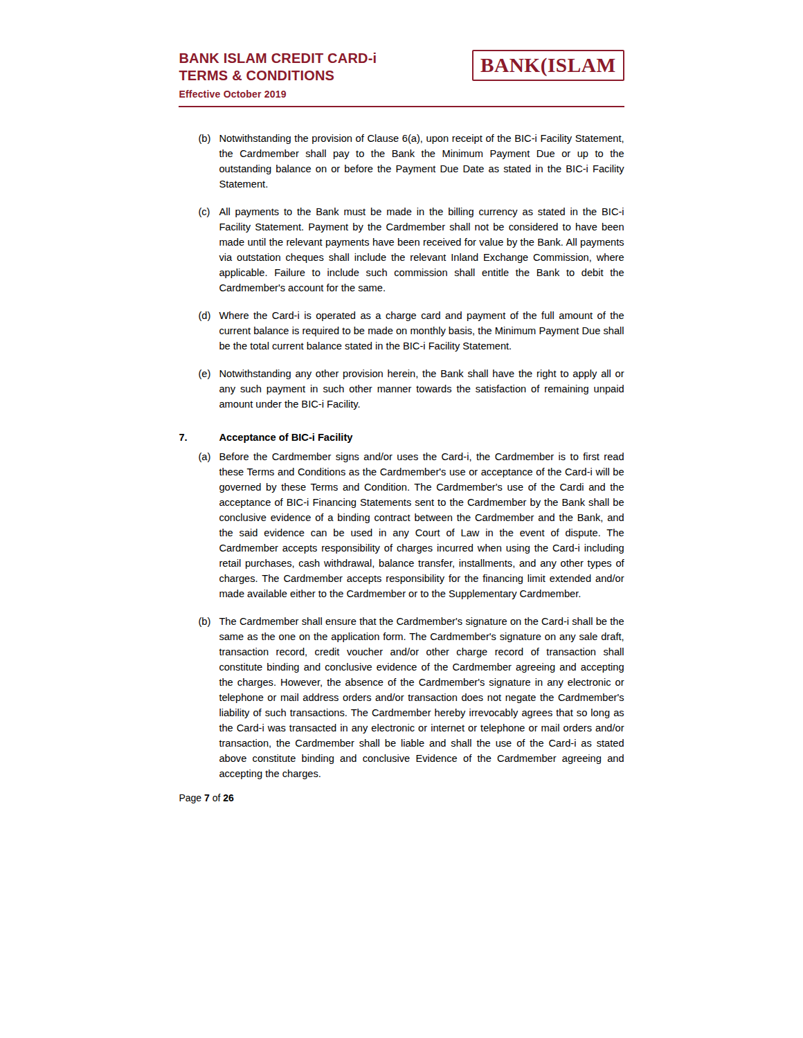BANK ISLAM CREDIT CARD-i
TERMS & CONDITIONS
Effective October 2019
BANK(ISLAM
(b)
Notwithstanding the provision of Clause 6(a), upon receipt of the BIC-i Facility Statement, the Cardmember shall pay to the Bank the Minimum Payment Due or up to the outstanding balance on or before the Payment Due Date as stated in the BIC-i Facility Statement.
(c)
All payments to the Bank must be made in the billing currency as stated in the BIC-i Facility Statement. Payment by the Cardmember shall not be considered to have been made until the relevant payments have been received for value by the Bank. All payments via outstation cheques shall include the relevant Inland Exchange Commission, where applicable. Failure to include such commission shall entitle the Bank to debit the Cardmember's account for the same.
(d)
Where the Card-i is operated as a charge card and payment of the full amount of the current balance is required to be made on monthly basis, the Minimum Payment Due shall be the total current balance stated in the BIC-i Facility Statement.
(e)
Notwithstanding any other provision herein, the Bank shall have the right to apply all or any such payment in such other manner towards the satisfaction of remaining unpaid amount under the BIC-i Facility.
7.
Acceptance of BIC-i Facility
(a)
Before the Cardmember signs and/or uses the Card-i, the Cardmember is to first read these Terms and Conditions as the Cardmember's use or acceptance of the Card-i will be governed by these Terms and Condition. The Cardmember's use of the Cardi and the acceptance of BIC-i Financing Statements sent to the Cardmember by the Bank shall be conclusive evidence of a binding contract between the Cardmember and the Bank, and the said evidence can be used in any Court of Law in the event of dispute. The Cardmember accepts responsibility of charges incurred when using the Card-i including retail purchases, cash withdrawal, balance transfer, installments, and any other types of charges. The Cardmember accepts responsibility for the financing limit extended and/or made available either to the Cardmember or to the Supplementary Cardmember.
(b)
The Cardmember shall ensure that the Cardmember's signature on the Card-i shall be the same as the one on the application form. The Cardmember's signature on any sale draft, transaction record, credit voucher and/or other charge record of transaction shall constitute binding and conclusive evidence of the Cardmember agreeing and accepting the charges. However, the absence of the Cardmember's signature in any electronic or telephone or mail address orders and/or transaction does not negate the Cardmember's liability of such transactions. The Cardmember hereby irrevocably agrees that so long as the Card-i was transacted in any electronic or internet or telephone or mail orders and/or transaction, the Cardmember shall be liable and shall the use of the Card-i as stated above constitute binding and conclusive Evidence of the Cardmember agreeing and accepting the charges.
Page 7 of 26